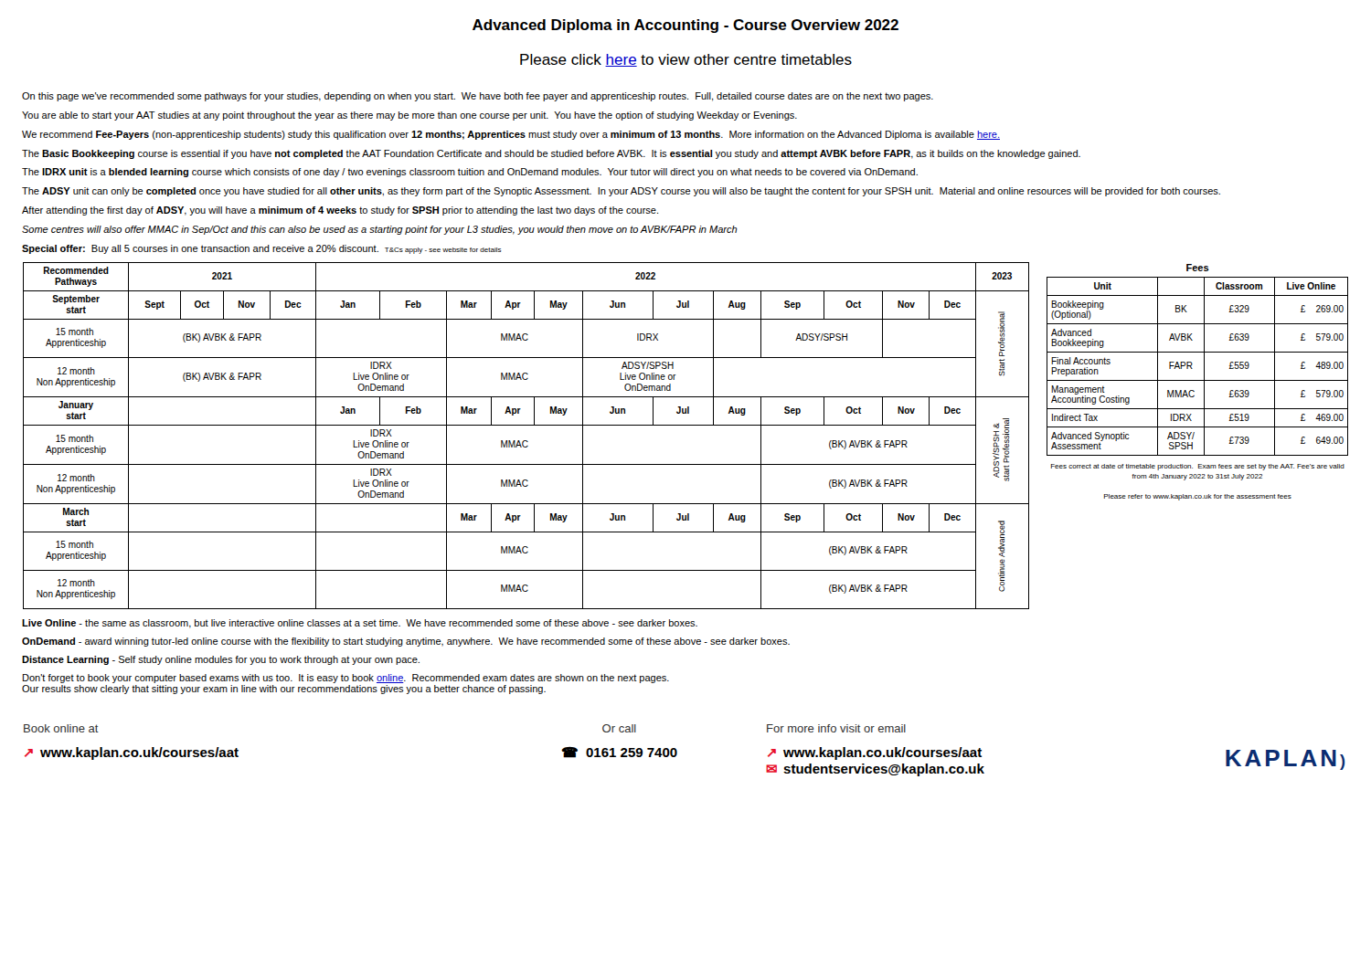Advanced Diploma in Accounting - Course Overview 2022
Please click here to view other centre timetables
On this page we've recommended some pathways for your studies, depending on when you start. We have both fee payer and apprenticeship routes. Full, detailed course dates are on the next two pages.
You are able to start your AAT studies at any point throughout the year as there may be more than one course per unit. You have the option of studying Weekday or Evenings.
We recommend Fee-Payers (non-apprenticeship students) study this qualification over 12 months; Apprentices must study over a minimum of 13 months. More information on the Advanced Diploma is available here.
The Basic Bookkeeping course is essential if you have not completed the AAT Foundation Certificate and should be studied before AVBK. It is essential you study and attempt AVBK before FAPR, as it builds on the knowledge gained.
The IDRX unit is a blended learning course which consists of one day / two evenings classroom tuition and OnDemand modules. Your tutor will direct you on what needs to be covered via OnDemand.
The ADSY unit can only be completed once you have studied for all other units, as they form part of the Synoptic Assessment. In your ADSY course you will also be taught the content for your SPSH unit. Material and online resources will be provided for both courses.
After attending the first day of ADSY, you will have a minimum of 4 weeks to study for SPSH prior to attending the last two days of the course.
Some centres will also offer MMAC in Sep/Oct and this can also be used as a starting point for your L3 studies, you would then move on to AVBK/FAPR in March
Special offer: Buy all 5 courses in one transaction and receive a 20% discount. T&Cs apply - see website for details
| / Recommended Pathways / 2021 / 2022 / 2023 / / --- / --- / --- / --- / / September start / Sept / Oct / Nov / Dec / Jan / Feb / Mar / Apr / May / Jun / Jul / Aug / Sep / Oct / Nov / Dec / Start Professional / / 15 month Apprenticeship / (BK) AVBK & FAPR / / MMAC / IDRX / / ADSY/SPSH / / / 12 month Non Apprenticeship / (BK) AVBK & FAPR / IDRX Live Online or OnDemand / MMAC / ADSY/SPSH Live Online or OnDemand / / / January start / / Jan / Feb / Mar / Apr / May / Jun / Jul / Aug / Sep / Oct / Nov / Dec / ADSY/SPSH & start Professional / / 15 month Apprenticeship / / IDRX Live Online or OnDemand / MMAC / / (BK) AVBK & FAPR / / 12 month Non Apprenticeship / / IDRX Live Online or OnDemand / MMAC / / (BK) AVBK & FAPR / / March start / / / Mar / Apr / May / Jun / Jul / Aug / Sep / Oct / Nov / Dec / Continue Advanced / / 15 month Apprenticeship / / / MMAC / / (BK) AVBK & FAPR / / 12 month Non Apprenticeship / / / MMAC / / (BK) AVBK & FAPR / | Fees / Unit / / Classroom / Live Online / / --- / --- / --- / --- / / Bookkeeping (Optional) / BK / £329 / £ 269.00 / / Advanced Bookkeeping / AVBK / £639 / £ 579.00 / / Final Accounts Preparation / FAPR / £559 / £ 489.00 / / Management Accounting Costing / MMAC / £639 / £ 579.00 / / Indirect Tax / IDRX / £519 / £ 469.00 / / Advanced Synoptic Assessment / ADSY/ SPSH / £739 / £ 649.00 / Fees correct at date of timetable production. Exam fees are set by the AAT. Fee's are valid from 4th January 2022 to 31st July 2022 Please refer to www.kaplan.co.uk for the assessment fees |
Live Online - the same as classroom, but live interactive online classes at a set time. We have recommended some of these above - see darker boxes.
OnDemand - award winning tutor-led online course with the flexibility to start studying anytime, anywhere. We have recommended some of these above - see darker boxes.
Distance Learning - Self study online modules for you to work through at your own pace.
Don't forget to book your computer based exams with us too. It is easy to book online. Recommended exam dates are shown on the next pages.
Our results show clearly that sitting your exam in line with our recommendations gives you a better chance of passing.
| Book online at | Or call | For more info visit or email | |
| ↗ www.kaplan.co.uk/courses/aat | ☎ 0161 259 7400 | ↗ www.kaplan.co.uk/courses/aat ✉ studentservices@kaplan.co.uk | KAPLAN ) |